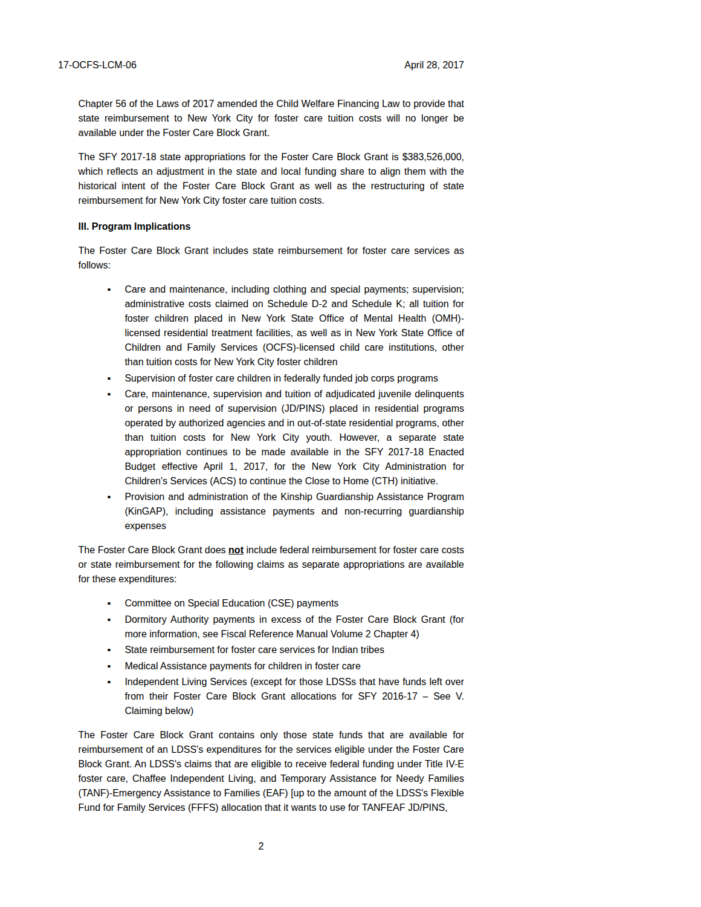17-OCFS-LCM-06 April 28, 2017
Chapter 56 of the Laws of 2017 amended the Child Welfare Financing Law to provide that state reimbursement to New York City for foster care tuition costs will no longer be available under the Foster Care Block Grant.
The SFY 2017-18 state appropriations for the Foster Care Block Grant is $383,526,000, which reflects an adjustment in the state and local funding share to align them with the historical intent of the Foster Care Block Grant as well as the restructuring of state reimbursement for New York City foster care tuition costs.
III. Program Implications
The Foster Care Block Grant includes state reimbursement for foster care services as follows:
Care and maintenance, including clothing and special payments; supervision; administrative costs claimed on Schedule D-2 and Schedule K; all tuition for foster children placed in New York State Office of Mental Health (OMH)-licensed residential treatment facilities, as well as in New York State Office of Children and Family Services (OCFS)-licensed child care institutions, other than tuition costs for New York City foster children
Supervision of foster care children in federally funded job corps programs
Care, maintenance, supervision and tuition of adjudicated juvenile delinquents or persons in need of supervision (JD/PINS) placed in residential programs operated by authorized agencies and in out-of-state residential programs, other than tuition costs for New York City youth. However, a separate state appropriation continues to be made available in the SFY 2017-18 Enacted Budget effective April 1, 2017, for the New York City Administration for Children's Services (ACS) to continue the Close to Home (CTH) initiative.
Provision and administration of the Kinship Guardianship Assistance Program (KinGAP), including assistance payments and non-recurring guardianship expenses
The Foster Care Block Grant does not include federal reimbursement for foster care costs or state reimbursement for the following claims as separate appropriations are available for these expenditures:
Committee on Special Education (CSE) payments
Dormitory Authority payments in excess of the Foster Care Block Grant (for more information, see Fiscal Reference Manual Volume 2 Chapter 4)
State reimbursement for foster care services for Indian tribes
Medical Assistance payments for children in foster care
Independent Living Services (except for those LDSSs that have funds left over from their Foster Care Block Grant allocations for SFY 2016-17 – See V. Claiming below)
The Foster Care Block Grant contains only those state funds that are available for reimbursement of an LDSS's expenditures for the services eligible under the Foster Care Block Grant. An LDSS's claims that are eligible to receive federal funding under Title IV-E foster care, Chaffee Independent Living, and Temporary Assistance for Needy Families (TANF)-Emergency Assistance to Families (EAF) [up to the amount of the LDSS's Flexible Fund for Family Services (FFFS) allocation that it wants to use for TANFEAF JD/PINS,
2